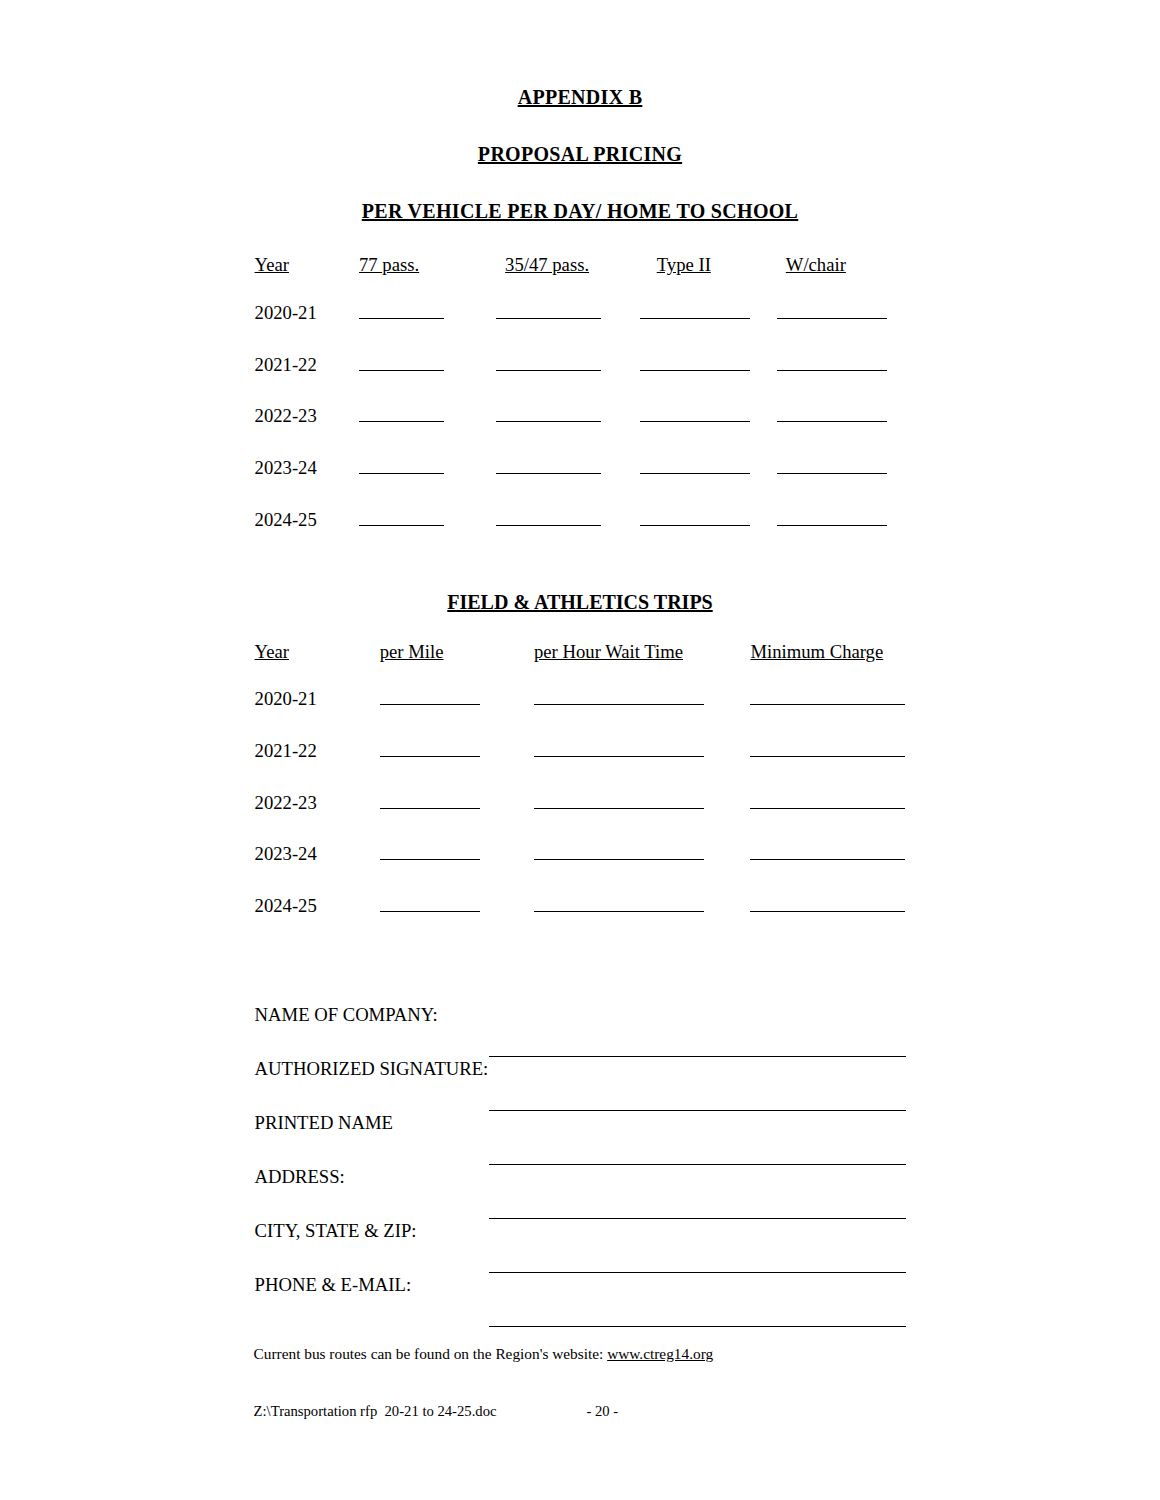APPENDIX B
PROPOSAL PRICING
PER VEHICLE PER DAY/ HOME TO SCHOOL
| Year | 77 pass. | 35/47 pass. | Type II | W/chair |
| --- | --- | --- | --- | --- |
| 2020-21 | | | | |
| 2021-22 | | | | |
| 2022-23 | | | | |
| 2023-24 | | | | |
| 2024-25 | | | | |
FIELD & ATHLETICS TRIPS
| Year | per Mile | per Hour Wait Time | Minimum Charge |
| --- | --- | --- | --- |
| 2020-21 | | | |
| 2021-22 | | | |
| 2022-23 | | | |
| 2023-24 | | | |
| 2024-25 | | | |
| NAME OF COMPANY: | |
| AUTHORIZED SIGNATURE: | |
| PRINTED NAME | |
| ADDRESS: | |
| CITY, STATE & ZIP: | |
| PHONE & E-MAIL: | |
Current bus routes can be found on the Region's website: www.ctreg14.org
Z:\Transportation rfp 20-21 to 24-25.doc - 20 -